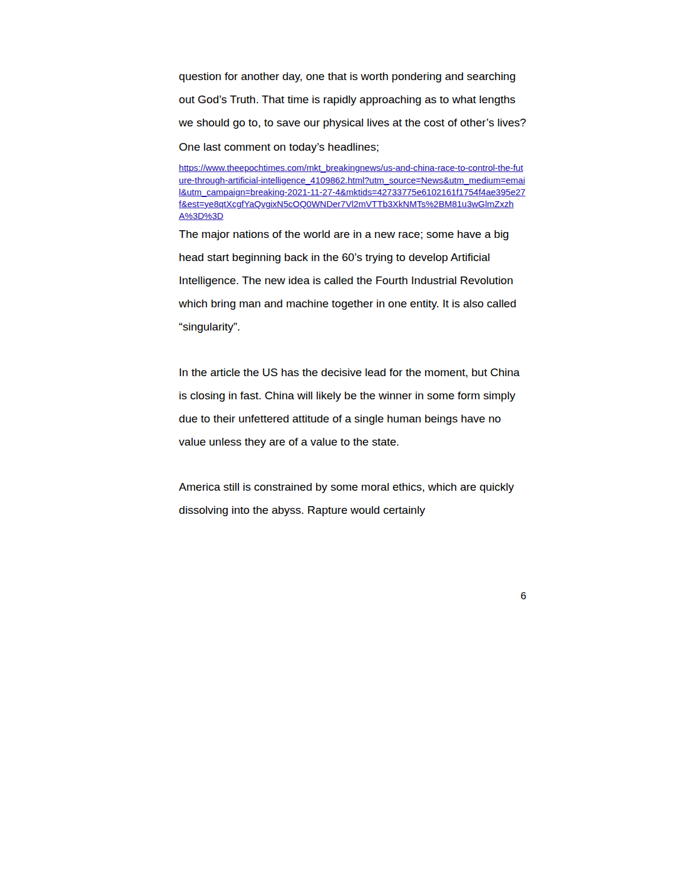question for another day, one that is worth pondering and searching out God’s Truth. That time is rapidly approaching as to what lengths we should go to, to save our physical lives at the cost of other’s lives?
One last comment on today’s headlines;
https://www.theepochtimes.com/mkt_breakingnews/us-and-china-race-to-control-the-future-through-artificial-intelligence_4109862.html?utm_source=News&utm_medium=email&utm_campaign=breaking-2021-11-27-4&mktids=42733775e6102161f1754f4ae395e27f&est=ye8qtXcgfYaQvgixN5cOQ0WNDer7Vl2mVTTb3XkNMTs%2BM81u3wGlmZxzhA%3D%3D
The major nations of the world are in a new race; some have a big head start beginning back in the 60’s trying to develop Artificial Intelligence. The new idea is called the Fourth Industrial Revolution which bring man and machine together in one entity. It is also called “singularity”.
In the article the US has the decisive lead for the moment, but China is closing in fast. China will likely be the winner in some form simply due to their unfettered attitude of a single human beings have no value unless they are of a value to the state.
America still is constrained by some moral ethics, which are quickly dissolving into the abyss. Rapture would certainly
6